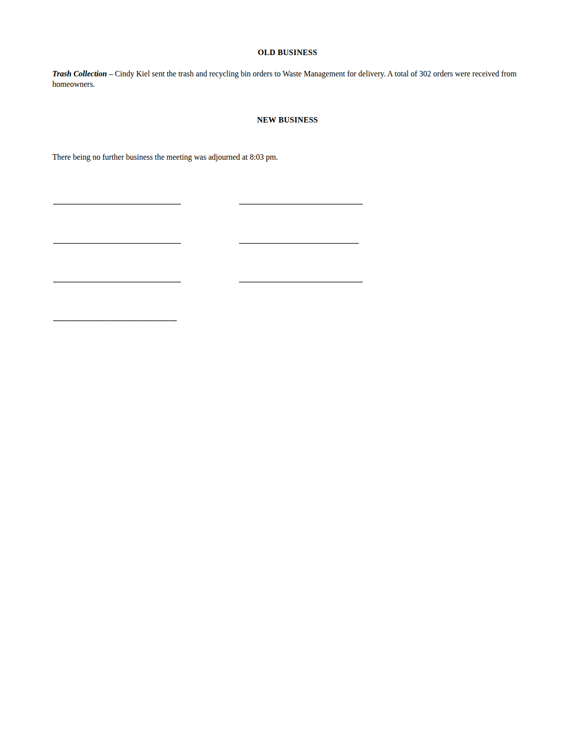OLD BUSINESS
Trash Collection – Cindy Kiel sent the trash and recycling bin orders to Waste Management for delivery. A total of 302 orders were received from homeowners.
NEW BUSINESS
There being no further business the meeting was adjourned at 8:03 pm.
| _______________________________ | ______________________________ |
| _______________________________ | _____________________________ |
| _______________________________ | ______________________________ |
| ______________________________ | |